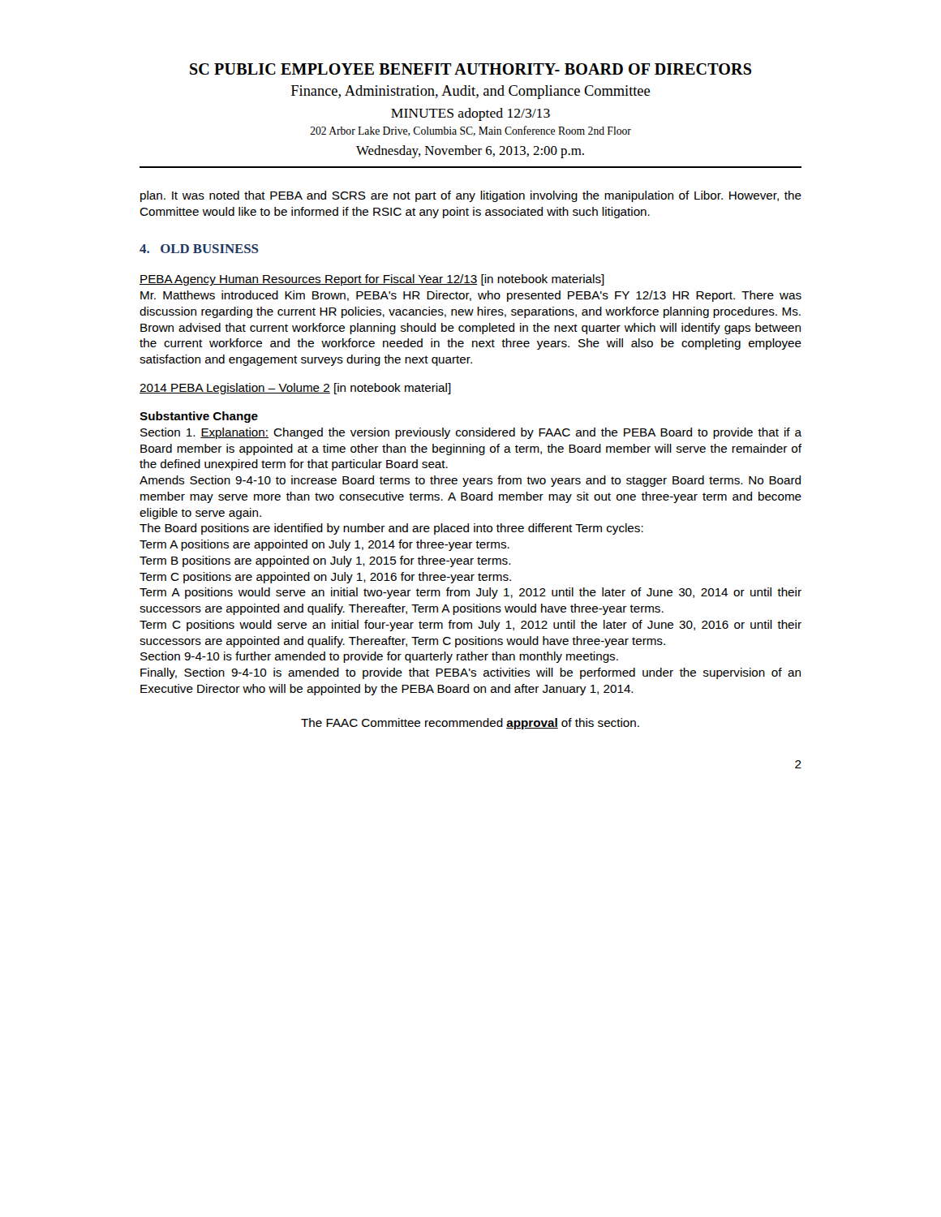SC PUBLIC EMPLOYEE BENEFIT AUTHORITY- BOARD OF DIRECTORS
Finance, Administration, Audit, and Compliance Committee
MINUTES adopted 12/3/13
202 Arbor Lake Drive, Columbia SC, Main Conference Room 2nd Floor
Wednesday, November 6, 2013, 2:00 p.m.
plan. It was noted that PEBA and SCRS are not part of any litigation involving the manipulation of Libor. However, the Committee would like to be informed if the RSIC at any point is associated with such litigation.
4. OLD BUSINESS
PEBA Agency Human Resources Report for Fiscal Year 12/13 [in notebook materials]
Mr. Matthews introduced Kim Brown, PEBA's HR Director, who presented PEBA's FY 12/13 HR Report. There was discussion regarding the current HR policies, vacancies, new hires, separations, and workforce planning procedures. Ms. Brown advised that current workforce planning should be completed in the next quarter which will identify gaps between the current workforce and the workforce needed in the next three years. She will also be completing employee satisfaction and engagement surveys during the next quarter.
2014 PEBA Legislation – Volume 2 [in notebook material]
Substantive Change
Section 1. Explanation: Changed the version previously considered by FAAC and the PEBA Board to provide that if a Board member is appointed at a time other than the beginning of a term, the Board member will serve the remainder of the defined unexpired term for that particular Board seat.
Amends Section 9-4-10 to increase Board terms to three years from two years and to stagger Board terms. No Board member may serve more than two consecutive terms. A Board member may sit out one three-year term and become eligible to serve again.
The Board positions are identified by number and are placed into three different Term cycles:
Term A positions are appointed on July 1, 2014 for three-year terms.
Term B positions are appointed on July 1, 2015 for three-year terms.
Term C positions are appointed on July 1, 2016 for three-year terms.
Term A positions would serve an initial two-year term from July 1, 2012 until the later of June 30, 2014 or until their successors are appointed and qualify. Thereafter, Term A positions would have three-year terms.
Term C positions would serve an initial four-year term from July 1, 2012 until the later of June 30, 2016 or until their successors are appointed and qualify. Thereafter, Term C positions would have three-year terms.
Section 9-4-10 is further amended to provide for quarterly rather than monthly meetings.
Finally, Section 9-4-10 is amended to provide that PEBA's activities will be performed under the supervision of an Executive Director who will be appointed by the PEBA Board on and after January 1, 2014.
The FAAC Committee recommended approval of this section.
2